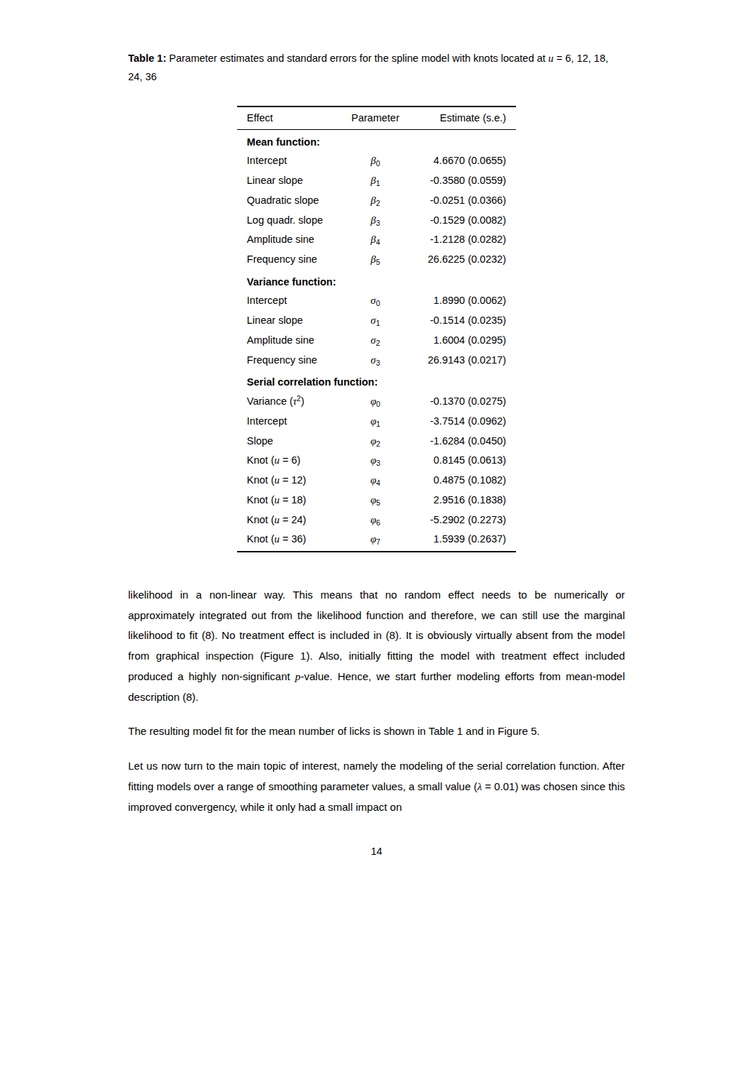Table 1: Parameter estimates and standard errors for the spline model with knots located at u = 6, 12, 18, 24, 36
| Effect | Parameter | Estimate (s.e.) |
| --- | --- | --- |
| Mean function: |
| Intercept | β 0 | 4.6670 (0.0655) |
| Linear slope | β 1 | -0.3580 (0.0559) |
| Quadratic slope | β 2 | -0.0251 (0.0366) |
| Log quadr. slope | β 3 | -0.1529 (0.0082) |
| Amplitude sine | β 4 | -1.2128 (0.0282) |
| Frequency sine | β 5 | 26.6225 (0.0232) |
| Variance function: |
| Intercept | σ 0 | 1.8990 (0.0062) |
| Linear slope | σ 1 | -0.1514 (0.0235) |
| Amplitude sine | σ 2 | 1.6004 (0.0295) |
| Frequency sine | σ 3 | 26.9143 (0.0217) |
| Serial correlation function: |
| Variance ( τ 2 ) | φ 0 | -0.1370 (0.0275) |
| Intercept | φ 1 | -3.7514 (0.0962) |
| Slope | φ 2 | -1.6284 (0.0450) |
| Knot ( u = 6) | φ 3 | 0.8145 (0.0613) |
| Knot ( u = 12) | φ 4 | 0.4875 (0.1082) |
| Knot ( u = 18) | φ 5 | 2.9516 (0.1838) |
| Knot ( u = 24) | φ 6 | -5.2902 (0.2273) |
| Knot ( u = 36) | φ 7 | 1.5939 (0.2637) |
likelihood in a non-linear way. This means that no random effect needs to be numerically or approximately integrated out from the likelihood function and therefore, we can still use the marginal likelihood to fit (8). No treatment effect is included in (8). It is obviously virtually absent from the model from graphical inspection (Figure 1). Also, initially fitting the model with treatment effect included produced a highly non-significant p-value. Hence, we start further modeling efforts from mean-model description (8).
The resulting model fit for the mean number of licks is shown in Table 1 and in Figure 5.
Let us now turn to the main topic of interest, namely the modeling of the serial correlation function. After fitting models over a range of smoothing parameter values, a small value (λ = 0.01) was chosen since this improved convergency, while it only had a small impact on
14